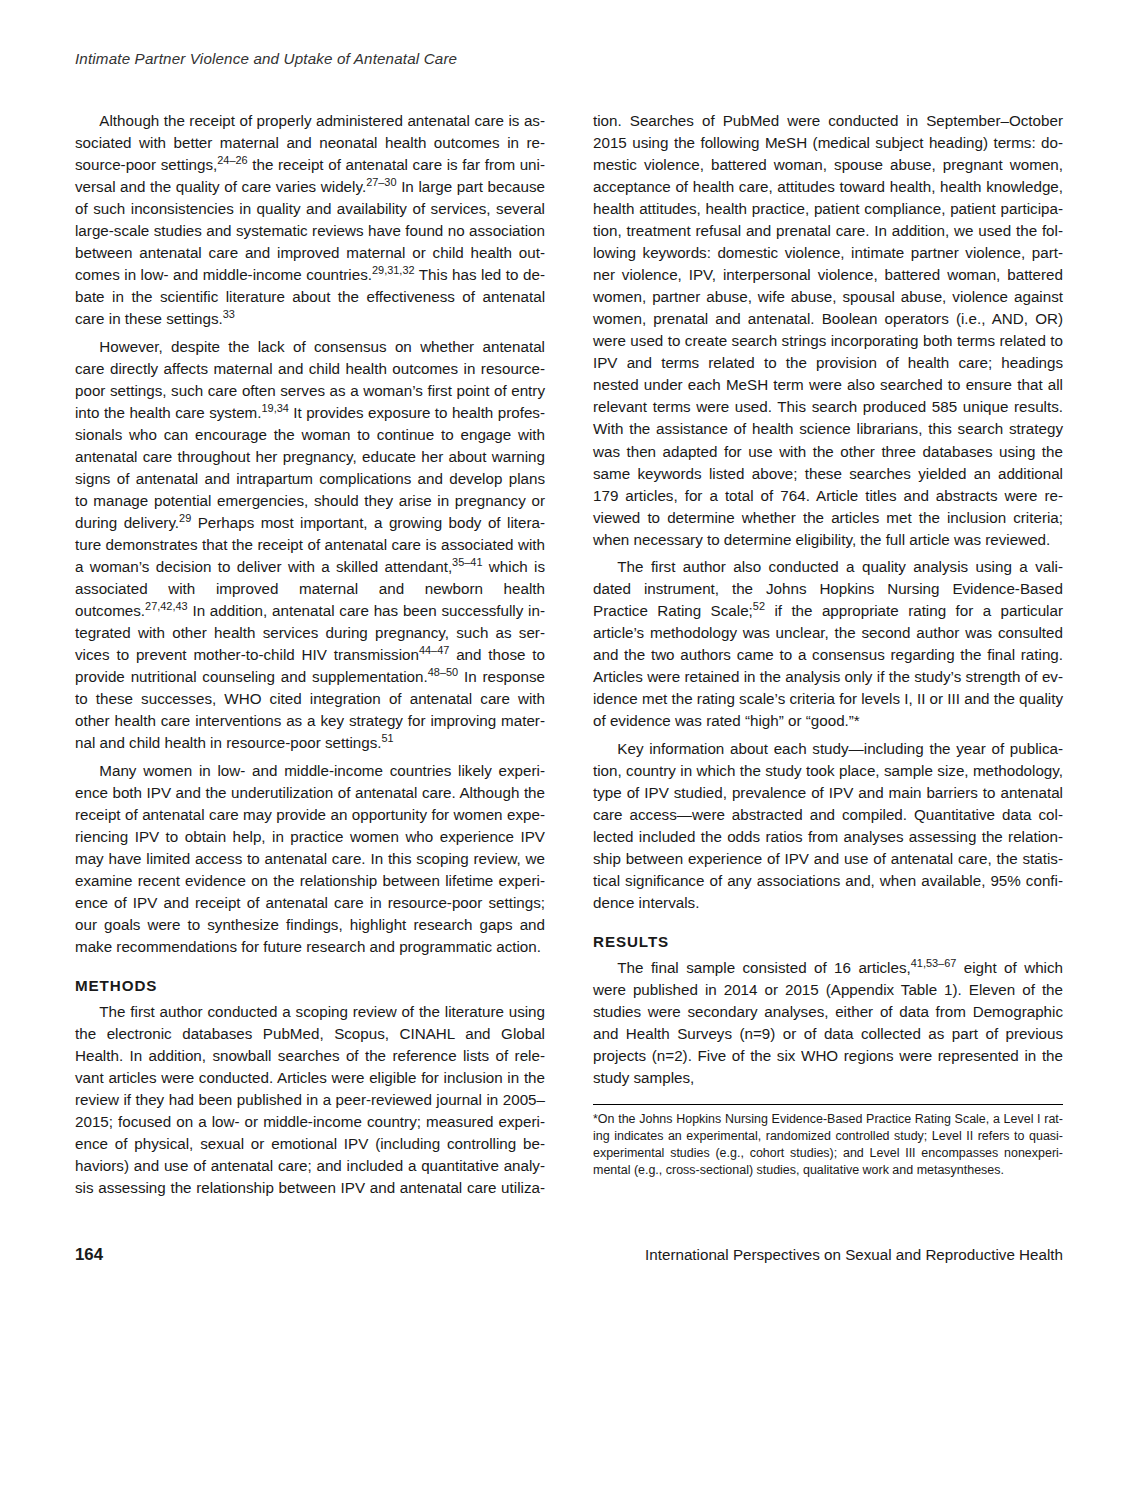Intimate Partner Violence and Uptake of Antenatal Care
Although the receipt of properly administered antenatal care is associated with better maternal and neonatal health outcomes in resource-poor settings,24–26 the receipt of antenatal care is far from universal and the quality of care varies widely.27–30 In large part because of such inconsistencies in quality and availability of services, several large-scale studies and systematic reviews have found no association between antenatal care and improved maternal or child health outcomes in low- and middle-income countries.29,31,32 This has led to debate in the scientific literature about the effectiveness of antenatal care in these settings.33
However, despite the lack of consensus on whether antenatal care directly affects maternal and child health outcomes in resource-poor settings, such care often serves as a woman’s first point of entry into the health care system.19,34 It provides exposure to health professionals who can encourage the woman to continue to engage with antenatal care throughout her pregnancy, educate her about warning signs of antenatal and intrapartum complications and develop plans to manage potential emergencies, should they arise in pregnancy or during delivery.29 Perhaps most important, a growing body of literature demonstrates that the receipt of antenatal care is associated with a woman’s decision to deliver with a skilled attendant,35–41 which is associated with improved maternal and newborn health outcomes.27,42,43 In addition, antenatal care has been successfully integrated with other health services during pregnancy, such as services to prevent mother-to-child HIV transmission44–47 and those to provide nutritional counseling and supplementation.48–50 In response to these successes, WHO cited integration of antenatal care with other health care interventions as a key strategy for improving maternal and child health in resource-poor settings.51
Many women in low- and middle-income countries likely experience both IPV and the underutilization of antenatal care. Although the receipt of antenatal care may provide an opportunity for women experiencing IPV to obtain help, in practice women who experience IPV may have limited access to antenatal care. In this scoping review, we examine recent evidence on the relationship between lifetime experience of IPV and receipt of antenatal care in resource-poor settings; our goals were to synthesize findings, highlight research gaps and make recommendations for future research and programmatic action.
Methods
The first author conducted a scoping review of the literature using the electronic databases PubMed, Scopus, CINAHL and Global Health. In addition, snowball searches of the reference lists of relevant articles were conducted. Articles were eligible for inclusion in the review if they had been published in a peer-reviewed journal in 2005–2015; focused on a low- or middle-income country; measured experience of physical, sexual or emotional IPV (including controlling behaviors) and use of antenatal care; and included a quantitative analysis assessing the relationship between IPV and antenatal care utilization. Searches of PubMed were conducted in September–October 2015 using the following MeSH (medical subject heading) terms: domestic violence, battered woman, spouse abuse, pregnant women, acceptance of health care, attitudes toward health, health knowledge, health attitudes, health practice, patient compliance, patient participation, treatment refusal and prenatal care. In addition, we used the following keywords: domestic violence, intimate partner violence, partner violence, IPV, interpersonal violence, battered woman, battered women, partner abuse, wife abuse, spousal abuse, violence against women, prenatal and antenatal. Boolean operators (i.e., AND, OR) were used to create search strings incorporating both terms related to IPV and terms related to the provision of health care; headings nested under each MeSH term were also searched to ensure that all relevant terms were used. This search produced 585 unique results. With the assistance of health science librarians, this search strategy was then adapted for use with the other three databases using the same keywords listed above; these searches yielded an additional 179 articles, for a total of 764. Article titles and abstracts were reviewed to determine whether the articles met the inclusion criteria; when necessary to determine eligibility, the full article was reviewed.
The first author also conducted a quality analysis using a validated instrument, the Johns Hopkins Nursing Evidence-Based Practice Rating Scale;52 if the appropriate rating for a particular article’s methodology was unclear, the second author was consulted and the two authors came to a consensus regarding the final rating. Articles were retained in the analysis only if the study’s strength of evidence met the rating scale’s criteria for levels I, II or III and the quality of evidence was rated “high” or “good.”*
Key information about each study—including the year of publication, country in which the study took place, sample size, methodology, type of IPV studied, prevalence of IPV and main barriers to antenatal care access—were abstracted and compiled. Quantitative data collected included the odds ratios from analyses assessing the relationship between experience of IPV and use of antenatal care, the statistical significance of any associations and, when available, 95% confidence intervals.
Results
The final sample consisted of 16 articles,41,53–67 eight of which were published in 2014 or 2015 (Appendix Table 1). Eleven of the studies were secondary analyses, either of data from Demographic and Health Surveys (n=9) or of data collected as part of previous projects (n=2). Five of the six WHO regions were represented in the study samples,
*On the Johns Hopkins Nursing Evidence-Based Practice Rating Scale, a Level I rating indicates an experimental, randomized controlled study; Level II refers to quasi-experimental studies (e.g., cohort studies); and Level III encompasses nonexperimental (e.g., cross-sectional) studies, qualitative work and metasyntheses.
164
International Perspectives on Sexual and Reproductive Health